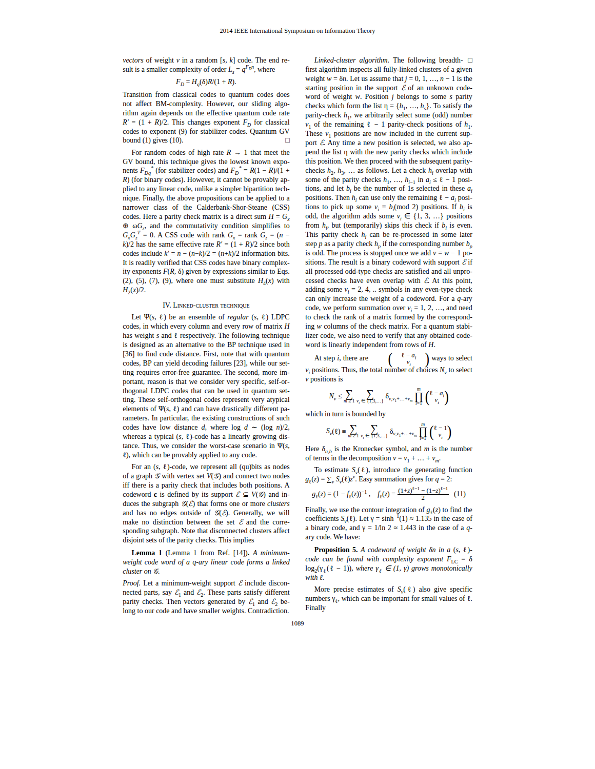2014 IEEE International Symposium on Information Theory
vectors of weight v in a random [s, k] code. The end result is a smaller complexity of order Ls = qFDn, where
FD = Hq(δ)R/(1 + R).
Transition from classical codes to quantum codes does not affect BM-complexity. However, our sliding algorithm again depends on the effective quantum code rate R′ = (1 + R)/2. This changes exponent FD for classical codes to exponent (9) for stabilizer codes. Quantum GV bound (1) gives (10). □
For random codes of high rate R → 1 that meet the GV bound, this technique gives the lowest known exponents FDq* (for stabilizer codes) and FD* = R(1 − R)/(1 + R) (for binary codes). However, it cannot be provably applied to any linear code, unlike a simpler bipartition technique. Finally, the above propositions can be applied to a narrower class of the Calderbank-Shor-Steane (CSS) codes. Here a parity check matrix is a direct sum H = Gx ⊕ ωGz, and the commutativity condition simplifies to GxGzT = 0. A CSS code with rank Gx = rank Gz = (n − k)/2 has the same effective rate R′ = (1 + R)/2 since both codes include k′ = n − (n−k)/2 = (n+k)/2 information bits. It is readily verified that CSS codes have binary complexity exponents F(R, δ) given by expressions similar to Eqs. (2), (5), (7), (9), where one must substitute H4(x) with H2(x)/2.
IV. Linked-cluster technique
Let Ψ(s, ℓ) be an ensemble of regular (s, ℓ) LDPC codes, in which every column and every row of matrix H has weight s and ℓ respectively. The following technique is designed as an alternative to the BP technique used in [36] to find code distance. First, note that with quantum codes, BP can yield decoding failures [23], while our setting requires error-free guarantee. The second, more important, reason is that we consider very specific, self-orthogonal LDPC codes that can be used in quantum setting. These self-orthogonal codes represent very atypical elements of Ψ(s, ℓ) and can have drastically different parameters. In particular, the existing constructions of such codes have low distance d, where log d ∼ (log n)/2, whereas a typical (s, ℓ)-code has a linearly growing distance. Thus, we consider the worst-case scenario in Ψ(s, ℓ), which can be provably applied to any code.
For an (s, ℓ)-code, we represent all (qu)bits as nodes of a graph 𝒢 with vertex set V(𝒢) and connect two nodes iff there is a parity check that includes both positions. A codeword c is defined by its support ℰ ⊆ V(𝒢) and induces the subgraph 𝒢(ℰ) that forms one or more clusters and has no edges outside of 𝒢(ℰ). Generally, we will make no distinction between the set ℰ and the corresponding subgraph. Note that disconnected clusters affect disjoint sets of the parity checks. This implies
Lemma 1 (Lemma 1 from Ref. [14]). A minimum-weight code word of a q-ary linear code forms a linked cluster on 𝒢.
Proof. Let a minimum-weight support ℰ include disconnected parts, say ℰ1 and ℰ2. These parts satisfy different parity checks. Then vectors generated by ℰ1 and ℰ2 belong to our code and have smaller weights. Contradiction. □
Linked-cluster algorithm. The following breadth-first algorithm inspects all fully-linked clusters of a given weight w = δn. Let us assume that j = 0, 1, …, n − 1 is the starting position in the support ℰ of an unknown codeword of weight w. Position j belongs to some s parity checks which form the list η = {h1, …, hs}. To satisfy the parity-check h1, we arbitrarily select some (odd) number v1 of the remaining ℓ − 1 parity-check positions of h1. These v1 positions are now included in the current support ℰ. Any time a new position is selected, we also append the list η with the new parity checks which include this position. We then proceed with the subsequent parity-checks h2, h3, … as follows. Let a check hi overlap with some of the parity checks h1, …, hi−1 in ai ≤ ℓ − 1 positions, and let bi be the number of 1s selected in these ai positions. Then hi can use only the remaining ℓ − ai positions to pick up some vi ≡ bi(mod 2) positions. If bi is odd, the algorithm adds some vi ∈ {1, 3, …} positions from hi, but (temporarily) skips this check if bi is even. This parity check hi can be re-processed in some later step p as a parity check hp if the corresponding number bp is odd. The process is stopped once we add v = w − 1 positions. The result is a binary codeword with support ℰ if all processed odd-type checks are satisfied and all unprocessed checks have even overlap with ℰ. At this point, adding some vi = 2, 4, .. symbols in any even-type check can only increase the weight of a codeword. For a q-ary code, we perform summation over vi = 1, 2, …, and need to check the rank of a matrix formed by the corresponding w columns of the check matrix. For a quantum stabilizer code, we also need to verify that any obtained codeword is linearly independent from rows of H.
At step i, there are (ℓ − ai vi) ways to select vi positions. Thus, the total number of choices Nv to select v positions is
Nv ≤ ∑m ≥ 1 ∑vi ∈ {1,3,…} δv,v1+…+vm m∏i=1 (ℓ − ai vi)
which in turn is bounded by
Sv(ℓ) ≡ ∑m ≥ 1 ∑vi ∈ {1,3,…} δv,v1+…+vm m∏i=1 (ℓ − 1 vi)
Here δa,b is the Kronecker symbol, and m is the number of terms in the decomposition v = v1 + … + vm.
To estimate Sv(ℓ), introduce the generating function gℓ(z) = ∑v Sv(ℓ)zv. Easy summation gives for q = 2:
gℓ(z) = (1 − fℓ(z))−1 , fℓ(z) ≡ (1+z)ℓ−1 − (1−z)ℓ−12 (11)
Finally, we use the contour integration of gℓ(z) to find the coefficients Sv(ℓ). Let γ = sinh−1(1) ≈ 1.135 in the case of a binary code, and γ = 1/ln 2 ≈ 1.443 in the case of a q-ary code. We have:
Proposition 5. A codeword of weight δn in a (s, ℓ)-code can be found with complexity exponent FLC = δ log2(γℓ(ℓ − 1)), where γℓ ∈ (1, γ) grows monotonically with ℓ.
More precise estimates of Sv(ℓ) also give specific numbers γℓ, which can be important for small values of ℓ. Finally
1089